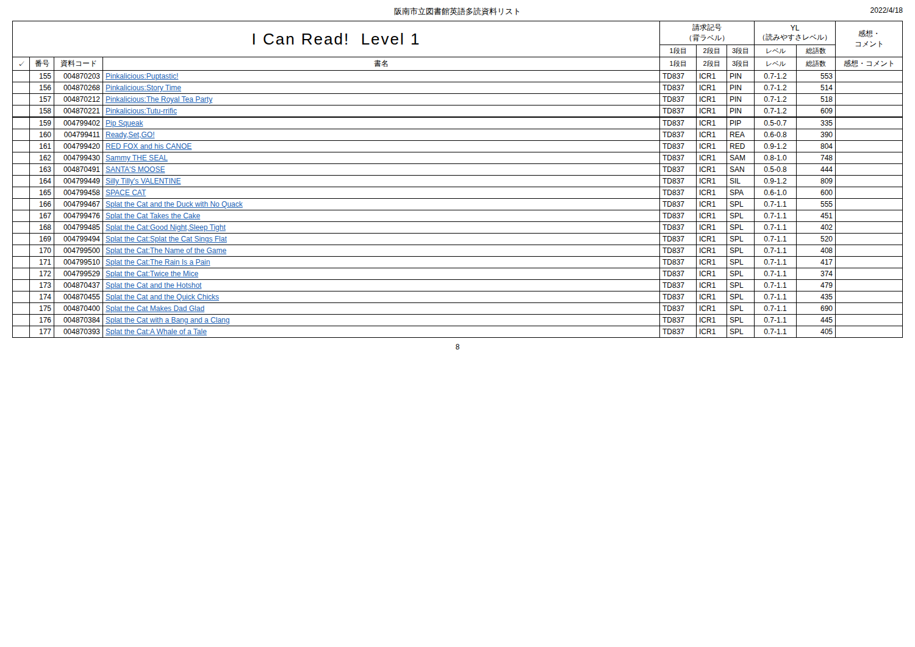阪南市立図書館英語多読資料リスト 2022/4/18
| I Can Read! Level 1 | 請求記号 （背ラベル） | YL （読みやすさレベル） | 感想・ コメント |
| --- | --- | --- | --- |
| 1段目 | 2段目 | 3段目 | レベル | 総語数 |
| ✓ | 番号 | 資料コード | 書名 | 1段目 | 2段目 | 3段目 | レベル | 総語数 | 感想・コメント |
| | 155 | 004870203 | Pinkalicious:Puptastic! | TD837 | ICR1 | PIN | 0.7-1.2 | 553 | |
| | 156 | 004870268 | Pinkalicious:Story Time | TD837 | ICR1 | PIN | 0.7-1.2 | 514 | |
| | 157 | 004870212 | Pinkalicious:The Royal Tea Party | TD837 | ICR1 | PIN | 0.7-1.2 | 518 | |
| | 158 | 004870221 | Pinkalicious:Tutu-rrific | TD837 | ICR1 | PIN | 0.7-1.2 | 609 | |
| | 159 | 004799402 | Pip Squeak | TD837 | ICR1 | PIP | 0.5-0.7 | 335 | |
| | 160 | 004799411 | Ready,Set,GO! | TD837 | ICR1 | REA | 0.6-0.8 | 390 | |
| | 161 | 004799420 | RED FOX and his CANOE | TD837 | ICR1 | RED | 0.9-1.2 | 804 | |
| | 162 | 004799430 | Sammy THE SEAL | TD837 | ICR1 | SAM | 0.8-1.0 | 748 | |
| | 163 | 004870491 | SANTA'S MOOSE | TD837 | ICR1 | SAN | 0.5-0.8 | 444 | |
| | 164 | 004799449 | Silly Tilly's VALENTINE | TD837 | ICR1 | SIL | 0.9-1.2 | 809 | |
| | 165 | 004799458 | SPACE CAT | TD837 | ICR1 | SPA | 0.6-1.0 | 600 | |
| | 166 | 004799467 | Splat the Cat and the Duck with No Quack | TD837 | ICR1 | SPL | 0.7-1.1 | 555 | |
| | 167 | 004799476 | Splat the Cat Takes the Cake | TD837 | ICR1 | SPL | 0.7-1.1 | 451 | |
| | 168 | 004799485 | Splat the Cat:Good Night,Sleep Tight | TD837 | ICR1 | SPL | 0.7-1.1 | 402 | |
| | 169 | 004799494 | Splat the Cat:Splat the Cat Sings Flat | TD837 | ICR1 | SPL | 0.7-1.1 | 520 | |
| | 170 | 004799500 | Splat the Cat:The Name of the Game | TD837 | ICR1 | SPL | 0.7-1.1 | 408 | |
| | 171 | 004799510 | Splat the Cat:The Rain Is a Pain | TD837 | ICR1 | SPL | 0.7-1.1 | 417 | |
| | 172 | 004799529 | Splat the Cat:Twice the Mice | TD837 | ICR1 | SPL | 0.7-1.1 | 374 | |
| | 173 | 004870437 | Splat the Cat and the Hotshot | TD837 | ICR1 | SPL | 0.7-1.1 | 479 | |
| | 174 | 004870455 | Splat the Cat and the Quick Chicks | TD837 | ICR1 | SPL | 0.7-1.1 | 435 | |
| | 175 | 004870400 | Splat the Cat Makes Dad Glad | TD837 | ICR1 | SPL | 0.7-1.1 | 690 | |
| | 176 | 004870384 | Splat the Cat with a Bang and a Clang | TD837 | ICR1 | SPL | 0.7-1.1 | 445 | |
| | 177 | 004870393 | Splat the Cat:A Whale of a Tale | TD837 | ICR1 | SPL | 0.7-1.1 | 405 | |
8